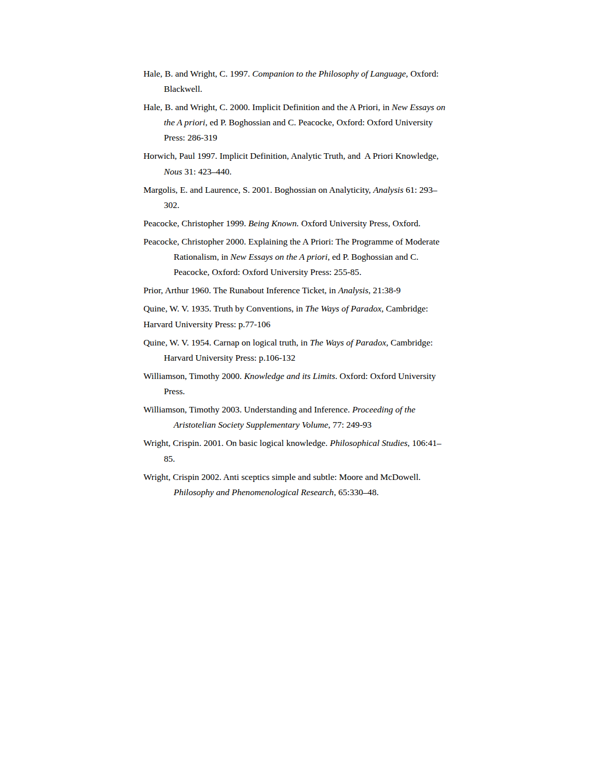Hale, B. and Wright, C. 1997. Companion to the Philosophy of Language, Oxford: Blackwell.
Hale, B. and Wright, C. 2000. Implicit Definition and the A Priori, in New Essays on the A priori, ed P. Boghossian and C. Peacocke, Oxford: Oxford University Press: 286-319
Horwich, Paul 1997. Implicit Definition, Analytic Truth, and A Priori Knowledge, Nous 31: 423–440.
Margolis, E. and Laurence, S. 2001. Boghossian on Analyticity, Analysis 61: 293–302.
Peacocke, Christopher 1999. Being Known. Oxford University Press, Oxford.
Peacocke, Christopher 2000. Explaining the A Priori: The Programme of Moderate Rationalism, in New Essays on the A priori, ed P. Boghossian and C. Peacocke, Oxford: Oxford University Press: 255-85.
Prior, Arthur 1960. The Runabout Inference Ticket, in Analysis, 21:38-9
Quine, W. V. 1935. Truth by Conventions, in The Ways of Paradox, Cambridge: Harvard University Press: p.77-106
Quine, W. V. 1954. Carnap on logical truth, in The Ways of Paradox, Cambridge: Harvard University Press: p.106-132
Williamson, Timothy 2000. Knowledge and its Limits. Oxford: Oxford University Press.
Williamson, Timothy 2003. Understanding and Inference. Proceeding of the Aristotelian Society Supplementary Volume, 77: 249-93
Wright, Crispin. 2001. On basic logical knowledge. Philosophical Studies, 106:41–85.
Wright, Crispin 2002. Anti sceptics simple and subtle: Moore and McDowell. Philosophy and Phenomenological Research, 65:330–48.